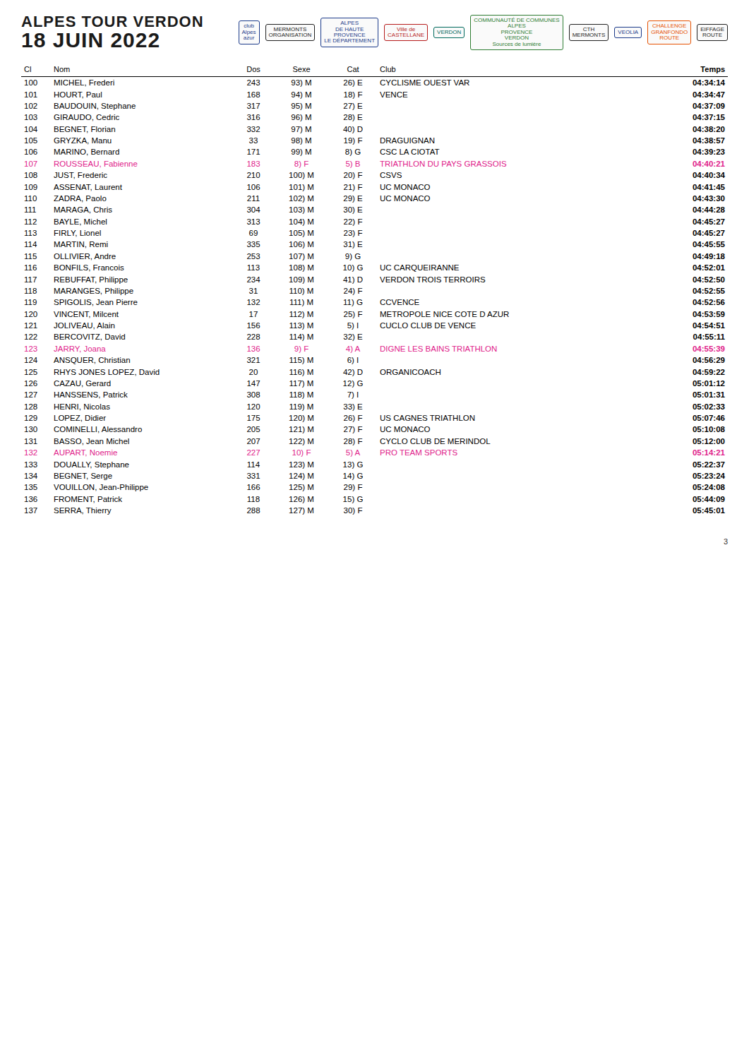ALPES TOUR VERDON
18 JUIN 2022
club
Alpes
azur
MERMONTS
ORGANISATION
ALPES
DE HAUTE
PROVENCE
LE DÉPARTEMENT
Ville de
CASTELLANE
VERDON
COMMUNAUTÉ DE COMMUNES
ALPES
PROVENCE
VERDON
Sources de lumière
CTH
MERMONTS
VEOLIA
CHALLENGE
GRANFONDO
ROUTE
EIFFAGE
ROUTE
| Cl | Nom | Dos | Sexe | Cat | Club | Temps |
| --- | --- | --- | --- | --- | --- | --- |
| 100 | MICHEL, Frederi | 243 | 93) M | 26) E | CYCLISME OUEST VAR | 04:34:14 |
| 101 | HOURT, Paul | 168 | 94) M | 18) F | VENCE | 04:34:47 |
| 102 | BAUDOUIN, Stephane | 317 | 95) M | 27) E | | 04:37:09 |
| 103 | GIRAUDO, Cedric | 316 | 96) M | 28) E | | 04:37:15 |
| 104 | BEGNET, Florian | 332 | 97) M | 40) D | | 04:38:20 |
| 105 | GRYZKA, Manu | 33 | 98) M | 19) F | DRAGUIGNAN | 04:38:57 |
| 106 | MARINO, Bernard | 171 | 99) M | 8) G | CSC LA CIOTAT | 04:39:23 |
| 107 | ROUSSEAU, Fabienne | 183 | 8) F | 5) B | TRIATHLON DU PAYS GRASSOIS | 04:40:21 |
| 108 | JUST, Frederic | 210 | 100) M | 20) F | CSVS | 04:40:34 |
| 109 | ASSENAT, Laurent | 106 | 101) M | 21) F | UC MONACO | 04:41:45 |
| 110 | ZADRA, Paolo | 211 | 102) M | 29) E | UC MONACO | 04:43:30 |
| 111 | MARAGA, Chris | 304 | 103) M | 30) E | | 04:44:28 |
| 112 | BAYLE, Michel | 313 | 104) M | 22) F | | 04:45:27 |
| 113 | FIRLY, Lionel | 69 | 105) M | 23) F | | 04:45:27 |
| 114 | MARTIN, Remi | 335 | 106) M | 31) E | | 04:45:55 |
| 115 | OLLIVIER, Andre | 253 | 107) M | 9) G | | 04:49:18 |
| 116 | BONFILS, Francois | 113 | 108) M | 10) G | UC CARQUEIRANNE | 04:52:01 |
| 117 | REBUFFAT, Philippe | 234 | 109) M | 41) D | VERDON TROIS TERROIRS | 04:52:50 |
| 118 | MARANGES, Philippe | 31 | 110) M | 24) F | | 04:52:55 |
| 119 | SPIGOLIS, Jean Pierre | 132 | 111) M | 11) G | CCVENCE | 04:52:56 |
| 120 | VINCENT, Milcent | 17 | 112) M | 25) F | METROPOLE NICE COTE D AZUR | 04:53:59 |
| 121 | JOLIVEAU, Alain | 156 | 113) M | 5) I | CUCLO CLUB DE VENCE | 04:54:51 |
| 122 | BERCOVITZ, David | 228 | 114) M | 32) E | | 04:55:11 |
| 123 | JARRY, Joana | 136 | 9) F | 4) A | DIGNE LES BAINS TRIATHLON | 04:55:39 |
| 124 | ANSQUER, Christian | 321 | 115) M | 6) I | | 04:56:29 |
| 125 | RHYS JONES LOPEZ, David | 20 | 116) M | 42) D | ORGANICOACH | 04:59:22 |
| 126 | CAZAU, Gerard | 147 | 117) M | 12) G | | 05:01:12 |
| 127 | HANSSENS, Patrick | 308 | 118) M | 7) I | | 05:01:31 |
| 128 | HENRI, Nicolas | 120 | 119) M | 33) E | | 05:02:33 |
| 129 | LOPEZ, Didier | 175 | 120) M | 26) F | US CAGNES TRIATHLON | 05:07:46 |
| 130 | COMINELLI, Alessandro | 205 | 121) M | 27) F | UC MONACO | 05:10:08 |
| 131 | BASSO, Jean Michel | 207 | 122) M | 28) F | CYCLO CLUB DE MERINDOL | 05:12:00 |
| 132 | AUPART, Noemie | 227 | 10) F | 5) A | PRO TEAM SPORTS | 05:14:21 |
| 133 | DOUALLY, Stephane | 114 | 123) M | 13) G | | 05:22:37 |
| 134 | BEGNET, Serge | 331 | 124) M | 14) G | | 05:23:24 |
| 135 | VOUILLON, Jean-Philippe | 166 | 125) M | 29) F | | 05:24:08 |
| 136 | FROMENT, Patrick | 118 | 126) M | 15) G | | 05:44:09 |
| 137 | SERRA, Thierry | 288 | 127) M | 30) F | | 05:45:01 |
3